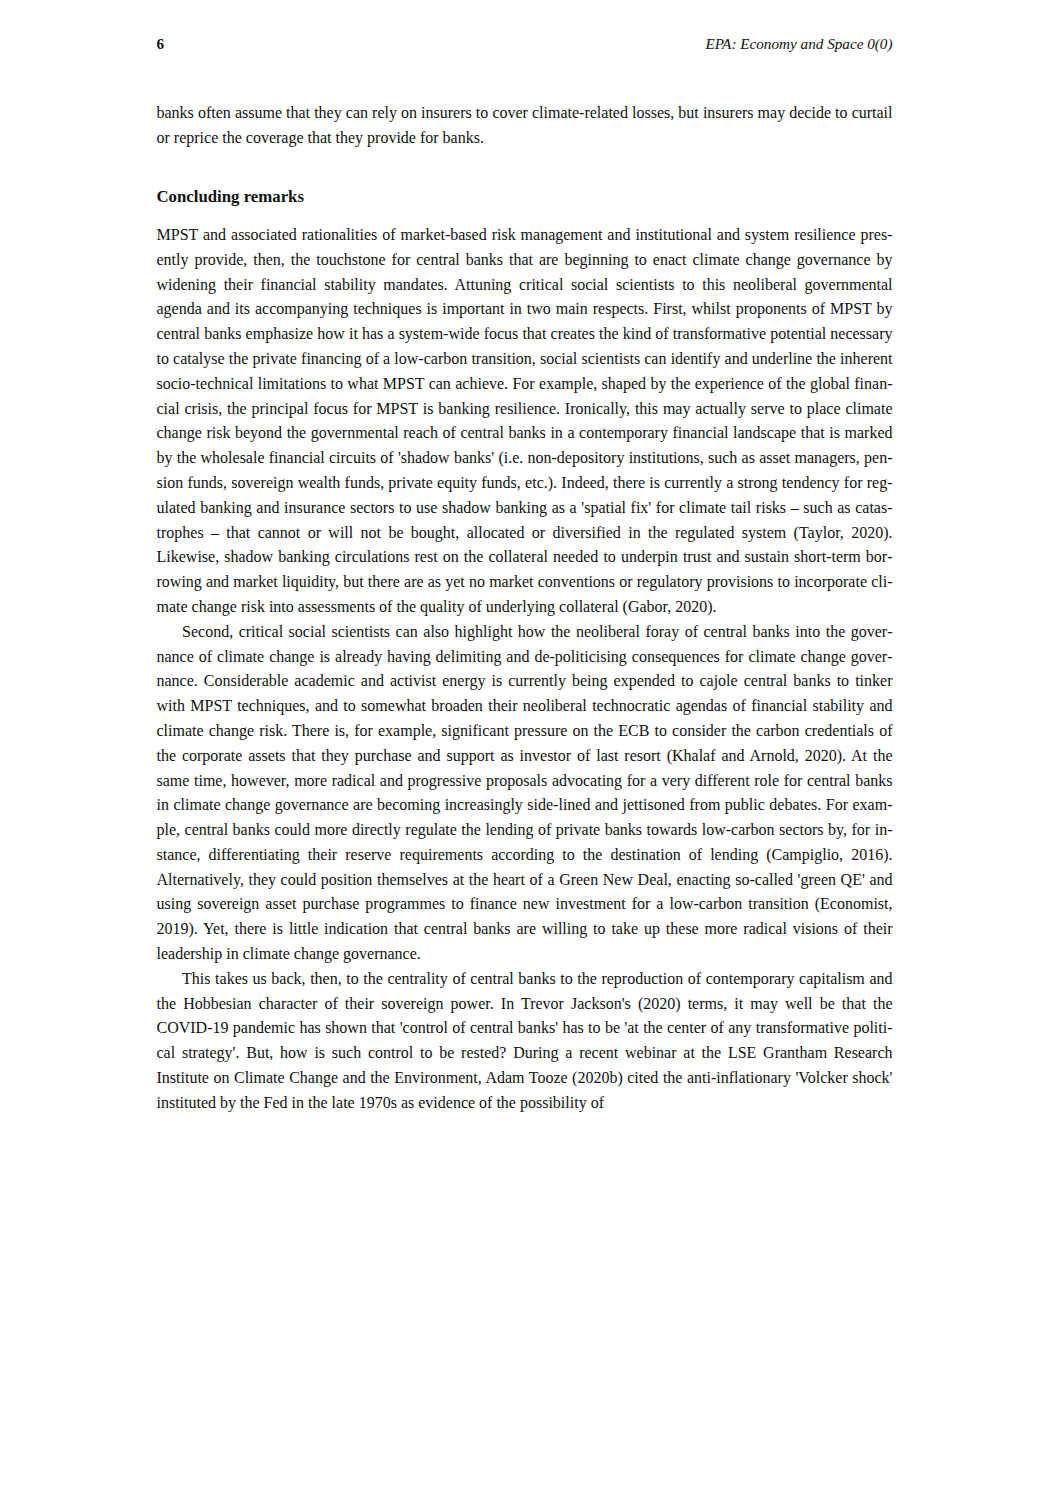6 EPA: Economy and Space 0(0)
banks often assume that they can rely on insurers to cover climate-related losses, but insurers may decide to curtail or reprice the coverage that they provide for banks.
Concluding remarks
MPST and associated rationalities of market-based risk management and institutional and system resilience presently provide, then, the touchstone for central banks that are beginning to enact climate change governance by widening their financial stability mandates. Attuning critical social scientists to this neoliberal governmental agenda and its accompanying techniques is important in two main respects. First, whilst proponents of MPST by central banks emphasize how it has a system-wide focus that creates the kind of transformative potential necessary to catalyse the private financing of a low-carbon transition, social scientists can identify and underline the inherent socio-technical limitations to what MPST can achieve. For example, shaped by the experience of the global financial crisis, the principal focus for MPST is banking resilience. Ironically, this may actually serve to place climate change risk beyond the governmental reach of central banks in a contemporary financial landscape that is marked by the wholesale financial circuits of 'shadow banks' (i.e. non-depository institutions, such as asset managers, pension funds, sovereign wealth funds, private equity funds, etc.). Indeed, there is currently a strong tendency for regulated banking and insurance sectors to use shadow banking as a 'spatial fix' for climate tail risks – such as catastrophes – that cannot or will not be bought, allocated or diversified in the regulated system (Taylor, 2020). Likewise, shadow banking circulations rest on the collateral needed to underpin trust and sustain short-term borrowing and market liquidity, but there are as yet no market conventions or regulatory provisions to incorporate climate change risk into assessments of the quality of underlying collateral (Gabor, 2020).
Second, critical social scientists can also highlight how the neoliberal foray of central banks into the governance of climate change is already having delimiting and de-politicising consequences for climate change governance. Considerable academic and activist energy is currently being expended to cajole central banks to tinker with MPST techniques, and to somewhat broaden their neoliberal technocratic agendas of financial stability and climate change risk. There is, for example, significant pressure on the ECB to consider the carbon credentials of the corporate assets that they purchase and support as investor of last resort (Khalaf and Arnold, 2020). At the same time, however, more radical and progressive proposals advocating for a very different role for central banks in climate change governance are becoming increasingly side-lined and jettisoned from public debates. For example, central banks could more directly regulate the lending of private banks towards low-carbon sectors by, for instance, differentiating their reserve requirements according to the destination of lending (Campiglio, 2016). Alternatively, they could position themselves at the heart of a Green New Deal, enacting so-called 'green QE' and using sovereign asset purchase programmes to finance new investment for a low-carbon transition (Economist, 2019). Yet, there is little indication that central banks are willing to take up these more radical visions of their leadership in climate change governance.
This takes us back, then, to the centrality of central banks to the reproduction of contemporary capitalism and the Hobbesian character of their sovereign power. In Trevor Jackson's (2020) terms, it may well be that the COVID-19 pandemic has shown that 'control of central banks' has to be 'at the center of any transformative political strategy'. But, how is such control to be rested? During a recent webinar at the LSE Grantham Research Institute on Climate Change and the Environment, Adam Tooze (2020b) cited the anti-inflationary 'Volcker shock' instituted by the Fed in the late 1970s as evidence of the possibility of